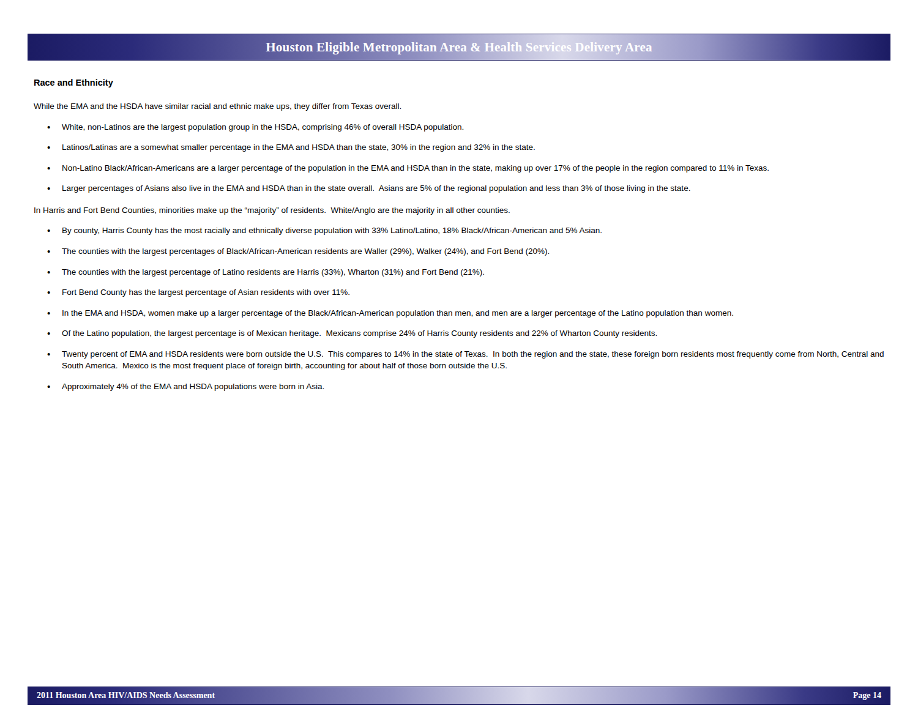Houston Eligible Metropolitan Area & Health Services Delivery Area
Race and Ethnicity
While the EMA and the HSDA have similar racial and ethnic make ups, they differ from Texas overall.
White, non-Latinos are the largest population group in the HSDA, comprising 46% of overall HSDA population.
Latinos/Latinas are a somewhat smaller percentage in the EMA and HSDA than the state, 30% in the region and 32% in the state.
Non-Latino Black/African-Americans are a larger percentage of the population in the EMA and HSDA than in the state, making up over 17% of the people in the region compared to 11% in Texas.
Larger percentages of Asians also live in the EMA and HSDA than in the state overall. Asians are 5% of the regional population and less than 3% of those living in the state.
In Harris and Fort Bend Counties, minorities make up the “majority” of residents. White/Anglo are the majority in all other counties.
By county, Harris County has the most racially and ethnically diverse population with 33% Latino/Latino, 18% Black/African-American and 5% Asian.
The counties with the largest percentages of Black/African-American residents are Waller (29%), Walker (24%), and Fort Bend (20%).
The counties with the largest percentage of Latino residents are Harris (33%), Wharton (31%) and Fort Bend (21%).
Fort Bend County has the largest percentage of Asian residents with over 11%.
In the EMA and HSDA, women make up a larger percentage of the Black/African-American population than men, and men are a larger percentage of the Latino population than women.
Of the Latino population, the largest percentage is of Mexican heritage. Mexicans comprise 24% of Harris County residents and 22% of Wharton County residents.
Twenty percent of EMA and HSDA residents were born outside the U.S. This compares to 14% in the state of Texas. In both the region and the state, these foreign born residents most frequently come from North, Central and South America. Mexico is the most frequent place of foreign birth, accounting for about half of those born outside the U.S.
Approximately 4% of the EMA and HSDA populations were born in Asia.
2011 Houston Area HIV/AIDS Needs Assessment Page 14